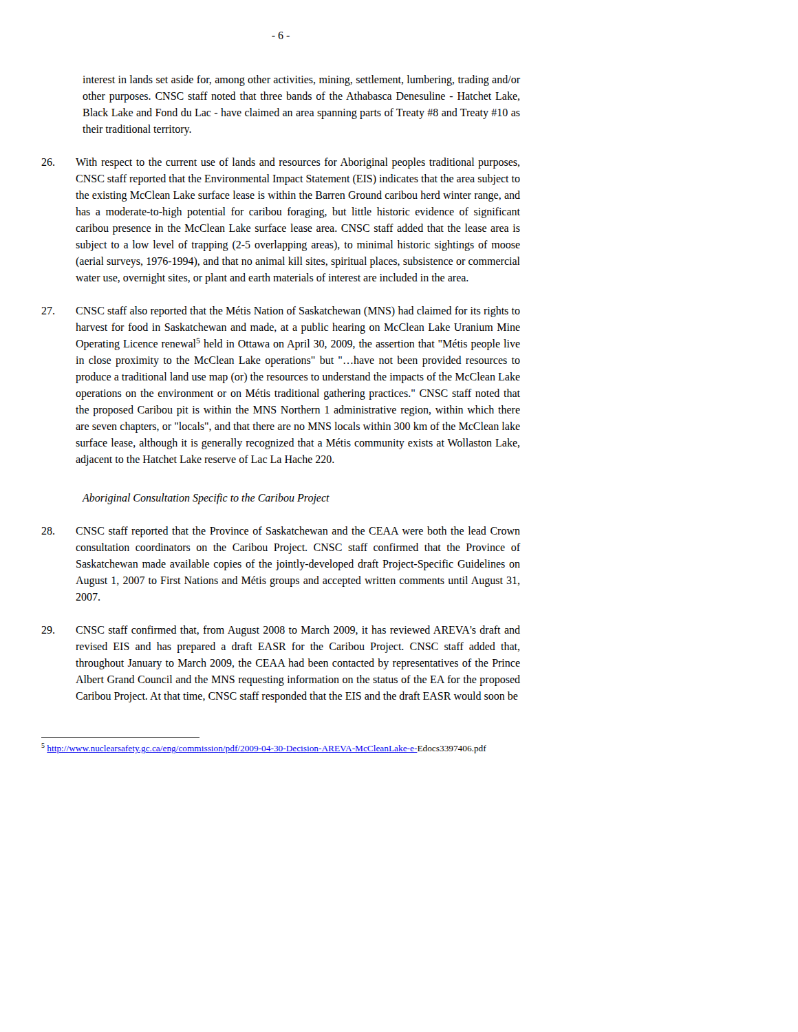- 6 -
interest in lands set aside for, among other activities, mining, settlement, lumbering, trading and/or other purposes. CNSC staff noted that three bands of the Athabasca Denesuline - Hatchet Lake, Black Lake and Fond du Lac - have claimed an area spanning parts of Treaty #8 and Treaty #10 as their traditional territory.
26.
With respect to the current use of lands and resources for Aboriginal peoples traditional purposes, CNSC staff reported that the Environmental Impact Statement (EIS) indicates that the area subject to the existing McClean Lake surface lease is within the Barren Ground caribou herd winter range, and has a moderate-to-high potential for caribou foraging, but little historic evidence of significant caribou presence in the McClean Lake surface lease area. CNSC staff added that the lease area is subject to a low level of trapping (2-5 overlapping areas), to minimal historic sightings of moose (aerial surveys, 1976-1994), and that no animal kill sites, spiritual places, subsistence or commercial water use, overnight sites, or plant and earth materials of interest are included in the area.
27.
CNSC staff also reported that the Métis Nation of Saskatchewan (MNS) had claimed for its rights to harvest for food in Saskatchewan and made, at a public hearing on McClean Lake Uranium Mine Operating Licence renewal5 held in Ottawa on April 30, 2009, the assertion that "Métis people live in close proximity to the McClean Lake operations" but "…have not been provided resources to produce a traditional land use map (or) the resources to understand the impacts of the McClean Lake operations on the environment or on Métis traditional gathering practices." CNSC staff noted that the proposed Caribou pit is within the MNS Northern 1 administrative region, within which there are seven chapters, or "locals", and that there are no MNS locals within 300 km of the McClean lake surface lease, although it is generally recognized that a Métis community exists at Wollaston Lake, adjacent to the Hatchet Lake reserve of Lac La Hache 220.
Aboriginal Consultation Specific to the Caribou Project
28.
CNSC staff reported that the Province of Saskatchewan and the CEAA were both the lead Crown consultation coordinators on the Caribou Project. CNSC staff confirmed that the Province of Saskatchewan made available copies of the jointly-developed draft Project-Specific Guidelines on August 1, 2007 to First Nations and Métis groups and accepted written comments until August 31, 2007.
29.
CNSC staff confirmed that, from August 2008 to March 2009, it has reviewed AREVA's draft and revised EIS and has prepared a draft EASR for the Caribou Project. CNSC staff added that, throughout January to March 2009, the CEAA had been contacted by representatives of the Prince Albert Grand Council and the MNS requesting information on the status of the EA for the proposed Caribou Project. At that time, CNSC staff responded that the EIS and the draft EASR would soon be
5 http://www.nuclearsafety.gc.ca/eng/commission/pdf/2009-04-30-Decision-AREVA-McCleanLake-e-Edocs3397406.pdf